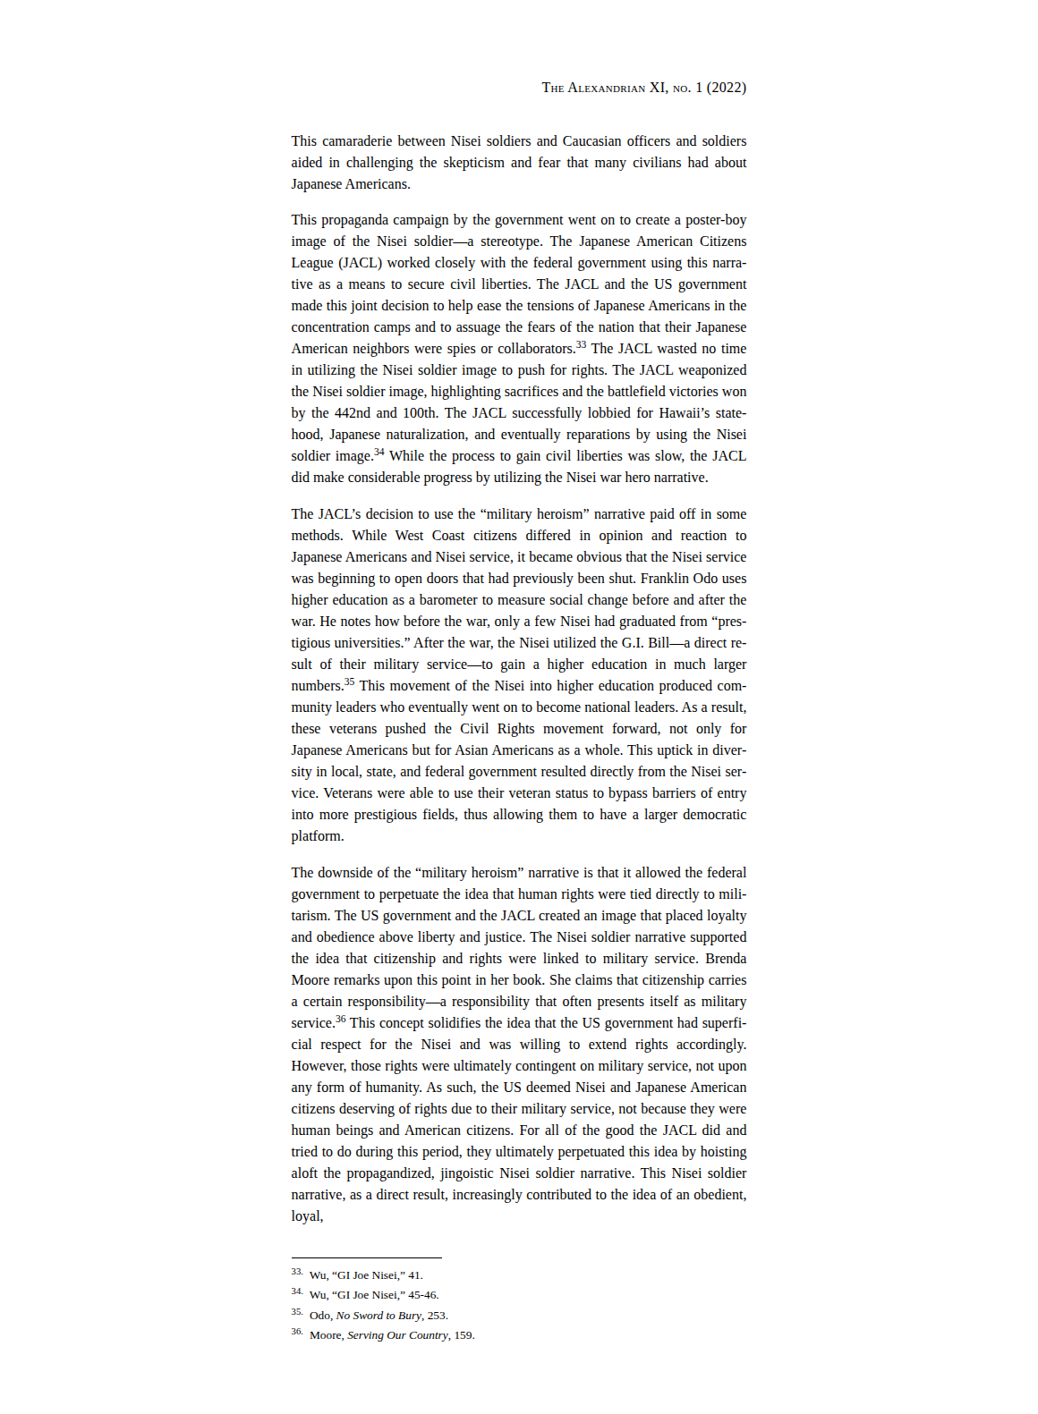The Alexandrian XI, no. 1 (2022)
This camaraderie between Nisei soldiers and Caucasian officers and soldiers aided in challenging the skepticism and fear that many civilians had about Japanese Americans.
This propaganda campaign by the government went on to create a poster-boy image of the Nisei soldier—a stereotype. The Japanese American Citizens League (JACL) worked closely with the federal government using this narrative as a means to secure civil liberties. The JACL and the US government made this joint decision to help ease the tensions of Japanese Americans in the concentration camps and to assuage the fears of the nation that their Japanese American neighbors were spies or collaborators.33 The JACL wasted no time in utilizing the Nisei soldier image to push for rights. The JACL weaponized the Nisei soldier image, highlighting sacrifices and the battlefield victories won by the 442nd and 100th. The JACL successfully lobbied for Hawaii’s statehood, Japanese naturalization, and eventually reparations by using the Nisei soldier image.34 While the process to gain civil liberties was slow, the JACL did make considerable progress by utilizing the Nisei war hero narrative.
The JACL’s decision to use the “military heroism” narrative paid off in some methods. While West Coast citizens differed in opinion and reaction to Japanese Americans and Nisei service, it became obvious that the Nisei service was beginning to open doors that had previously been shut. Franklin Odo uses higher education as a barometer to measure social change before and after the war. He notes how before the war, only a few Nisei had graduated from “prestigious universities.” After the war, the Nisei utilized the G.I. Bill—a direct result of their military service—to gain a higher education in much larger numbers.35 This movement of the Nisei into higher education produced community leaders who eventually went on to become national leaders. As a result, these veterans pushed the Civil Rights movement forward, not only for Japanese Americans but for Asian Americans as a whole. This uptick in diversity in local, state, and federal government resulted directly from the Nisei service. Veterans were able to use their veteran status to bypass barriers of entry into more prestigious fields, thus allowing them to have a larger democratic platform.
The downside of the “military heroism” narrative is that it allowed the federal government to perpetuate the idea that human rights were tied directly to militarism. The US government and the JACL created an image that placed loyalty and obedience above liberty and justice. The Nisei soldier narrative supported the idea that citizenship and rights were linked to military service. Brenda Moore remarks upon this point in her book. She claims that citizenship carries a certain responsibility—a responsibility that often presents itself as military service.36 This concept solidifies the idea that the US government had superficial respect for the Nisei and was willing to extend rights accordingly. However, those rights were ultimately contingent on military service, not upon any form of humanity. As such, the US deemed Nisei and Japanese American citizens deserving of rights due to their military service, not because they were human beings and American citizens. For all of the good the JACL did and tried to do during this period, they ultimately perpetuated this idea by hoisting aloft the propagandized, jingoistic Nisei soldier narrative. This Nisei soldier narrative, as a direct result, increasingly contributed to the idea of an obedient, loyal,
33. Wu, “GI Joe Nisei,” 41.
34. Wu, “GI Joe Nisei,” 45-46.
35. Odo, No Sword to Bury, 253.
36. Moore, Serving Our Country, 159.